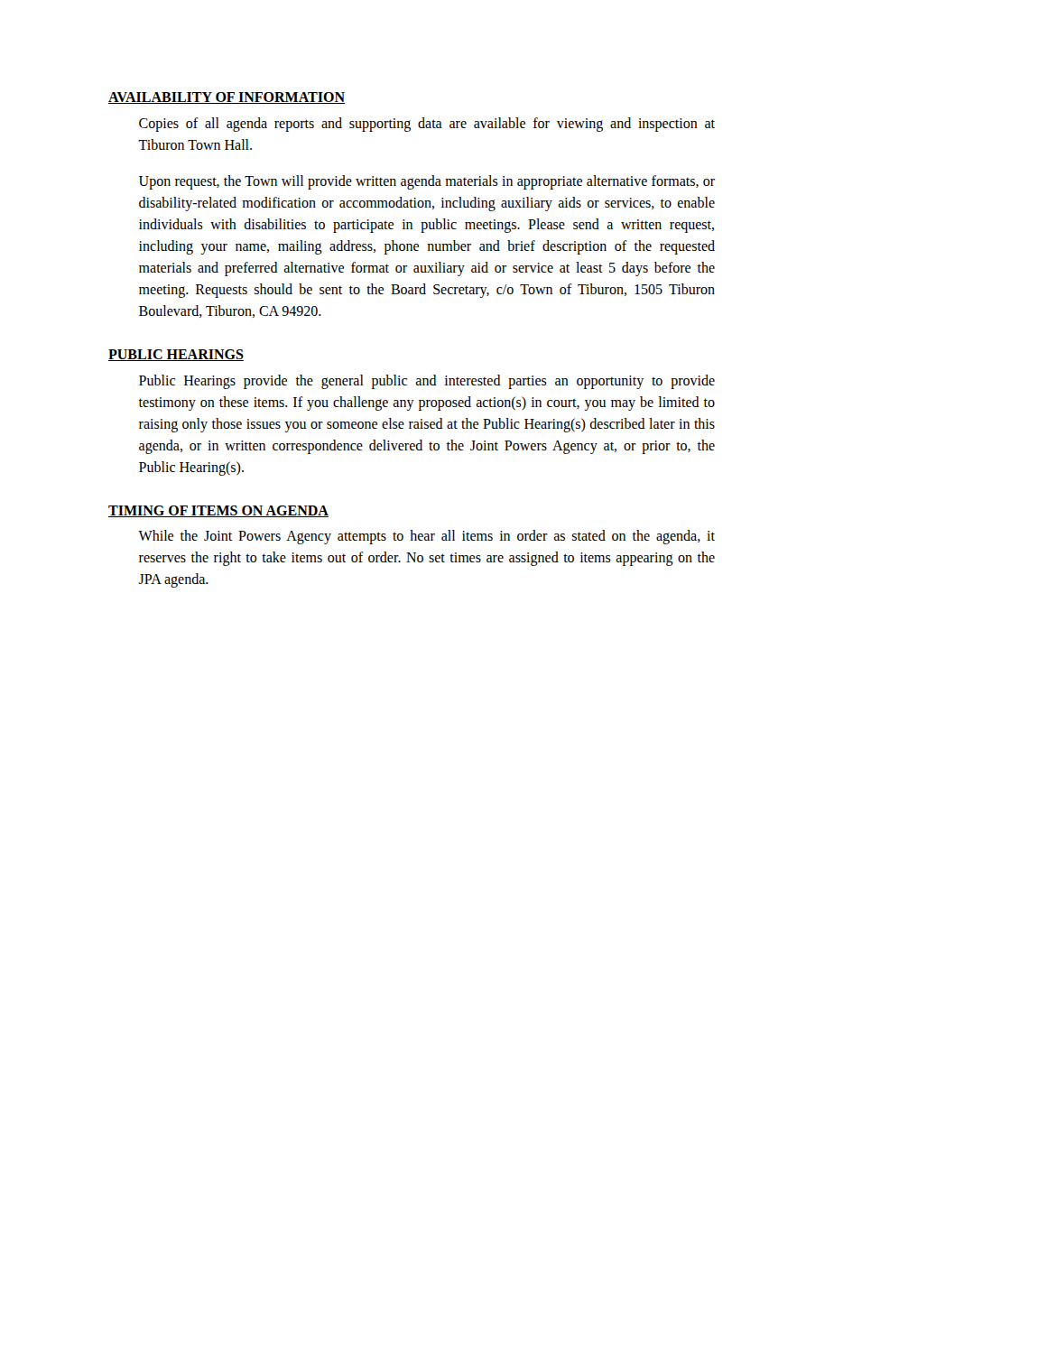AVAILABILITY OF INFORMATION
Copies of all agenda reports and supporting data are available for viewing and inspection at Tiburon Town Hall.
Upon request, the Town will provide written agenda materials in appropriate alternative formats, or disability-related modification or accommodation, including auxiliary aids or services, to enable individuals with disabilities to participate in public meetings. Please send a written request, including your name, mailing address, phone number and brief description of the requested materials and preferred alternative format or auxiliary aid or service at least 5 days before the meeting. Requests should be sent to the Board Secretary, c/o Town of Tiburon, 1505 Tiburon Boulevard, Tiburon, CA 94920.
PUBLIC HEARINGS
Public Hearings provide the general public and interested parties an opportunity to provide testimony on these items. If you challenge any proposed action(s) in court, you may be limited to raising only those issues you or someone else raised at the Public Hearing(s) described later in this agenda, or in written correspondence delivered to the Joint Powers Agency at, or prior to, the Public Hearing(s).
TIMING OF ITEMS ON AGENDA
While the Joint Powers Agency attempts to hear all items in order as stated on the agenda, it reserves the right to take items out of order. No set times are assigned to items appearing on the JPA agenda.